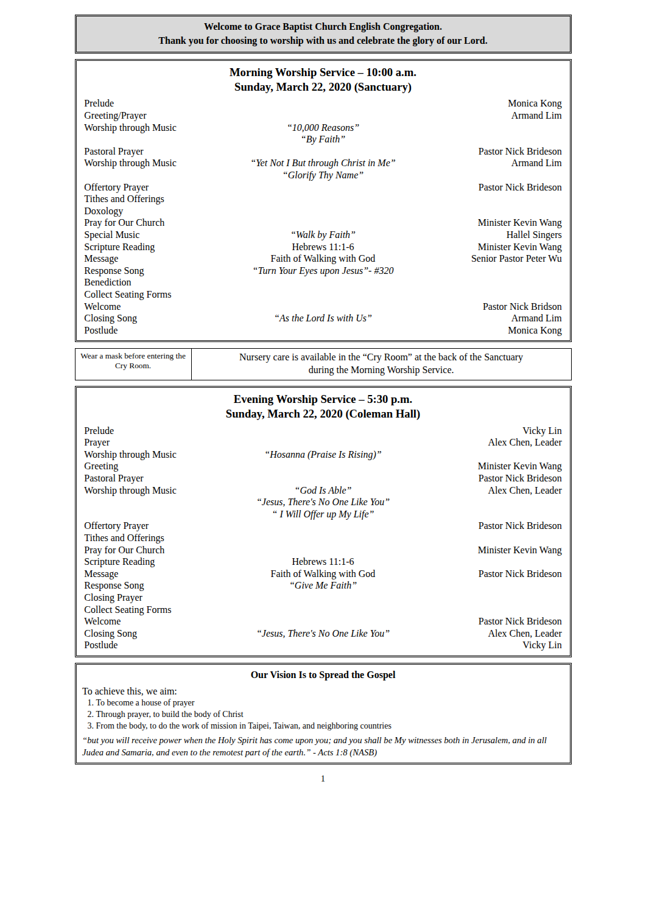Welcome to Grace Baptist Church English Congregation.
Thank you for choosing to worship with us and celebrate the glory of our Lord.
Morning Worship Service – 10:00 a.m.
Sunday, March 22, 2020 (Sanctuary)
| Prelude | | Monica Kong |
| Greeting/Prayer | | Armand Lim |
| Worship through Music | “10,000 Reasons” | |
| | “By Faith” | |
| Pastoral Prayer | | Pastor Nick Brideson |
| Worship through Music | “Yet Not I But through Christ in Me” | Armand Lim |
| | “Glorify Thy Name” | |
| Offertory Prayer | | Pastor Nick Brideson |
| Tithes and Offerings | | |
| Doxology | | |
| Pray for Our Church | | Minister Kevin Wang |
| Special Music | “Walk by Faith” | Hallel Singers |
| Scripture Reading | Hebrews 11:1-6 | Minister Kevin Wang |
| Message | Faith of Walking with God | Senior Pastor Peter Wu |
| Response Song | “Turn Your Eyes upon Jesus”- #320 | |
| Benediction | | |
| Collect Seating Forms | | |
| Welcome | | Pastor Nick Bridson |
| Closing Song | “As the Lord Is with Us” | Armand Lim |
| Postlude | | Monica Kong |
Wear a mask before entering the Cry Room.
Nursery care is available in the “Cry Room” at the back of the Sanctuary
during the Morning Worship Service.
Evening Worship Service – 5:30 p.m.
Sunday, March 22, 2020 (Coleman Hall)
| Prelude | | Vicky Lin |
| Prayer | | Alex Chen, Leader |
| Worship through Music | “Hosanna (Praise Is Rising)” | |
| Greeting | | Minister Kevin Wang |
| Pastoral Prayer | | Pastor Nick Brideson |
| Worship through Music | “God Is Able” | Alex Chen, Leader |
| | “Jesus, There's No One Like You” | |
| | “ I Will Offer up My Life” | |
| Offertory Prayer | | Pastor Nick Brideson |
| Tithes and Offerings | | |
| Pray for Our Church | | Minister Kevin Wang |
| Scripture Reading | Hebrews 11:1-6 | |
| Message | Faith of Walking with God | Pastor Nick Brideson |
| Response Song | “Give Me Faith” | |
| Closing Prayer | | |
| Collect Seating Forms | | |
| Welcome | | Pastor Nick Brideson |
| Closing Song | “Jesus, There's No One Like You” | Alex Chen, Leader |
| Postlude | | Vicky Lin |
Our Vision Is to Spread the Gospel
To achieve this, we aim:
To become a house of prayer
Through prayer, to build the body of Christ
From the body, to do the work of mission in Taipei, Taiwan, and neighboring countries
“but you will receive power when the Holy Spirit has come upon you; and you shall be My witnesses both in Jerusalem, and in all Judea and Samaria, and even to the remotest part of the earth.” - Acts 1:8 (NASB)
1